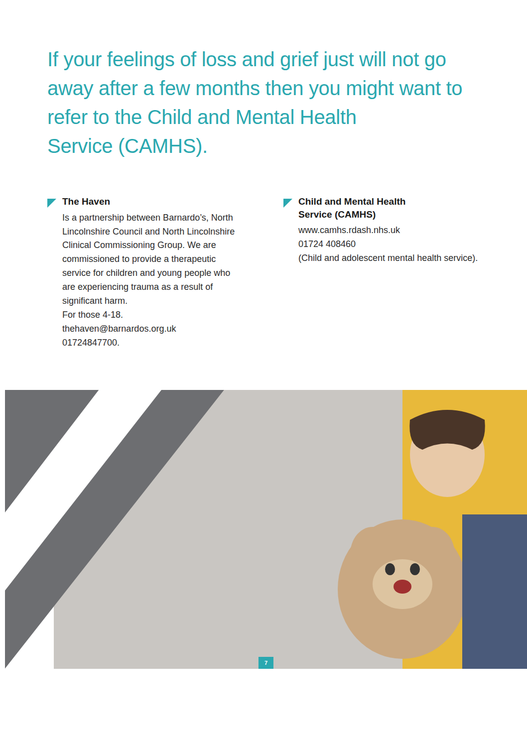If your feelings of loss and grief just will not go away after a few months then you might want to refer to the Child and Mental Health
Service (CAMHS).
The Haven
Is a partnership between Barnardo’s, North Lincolnshire Council and North Lincolnshire Clinical Commissioning Group. We are commissioned to provide a therapeutic service for children and young people who are experiencing trauma as a result of significant harm.
For those 4-18.
thehaven@barnardos.org.uk
01724847700.
Child and Mental Health
Service (CAMHS)
www.camhs.rdash.nhs.uk
01724 408460
(Child and adolescent mental health service).
7